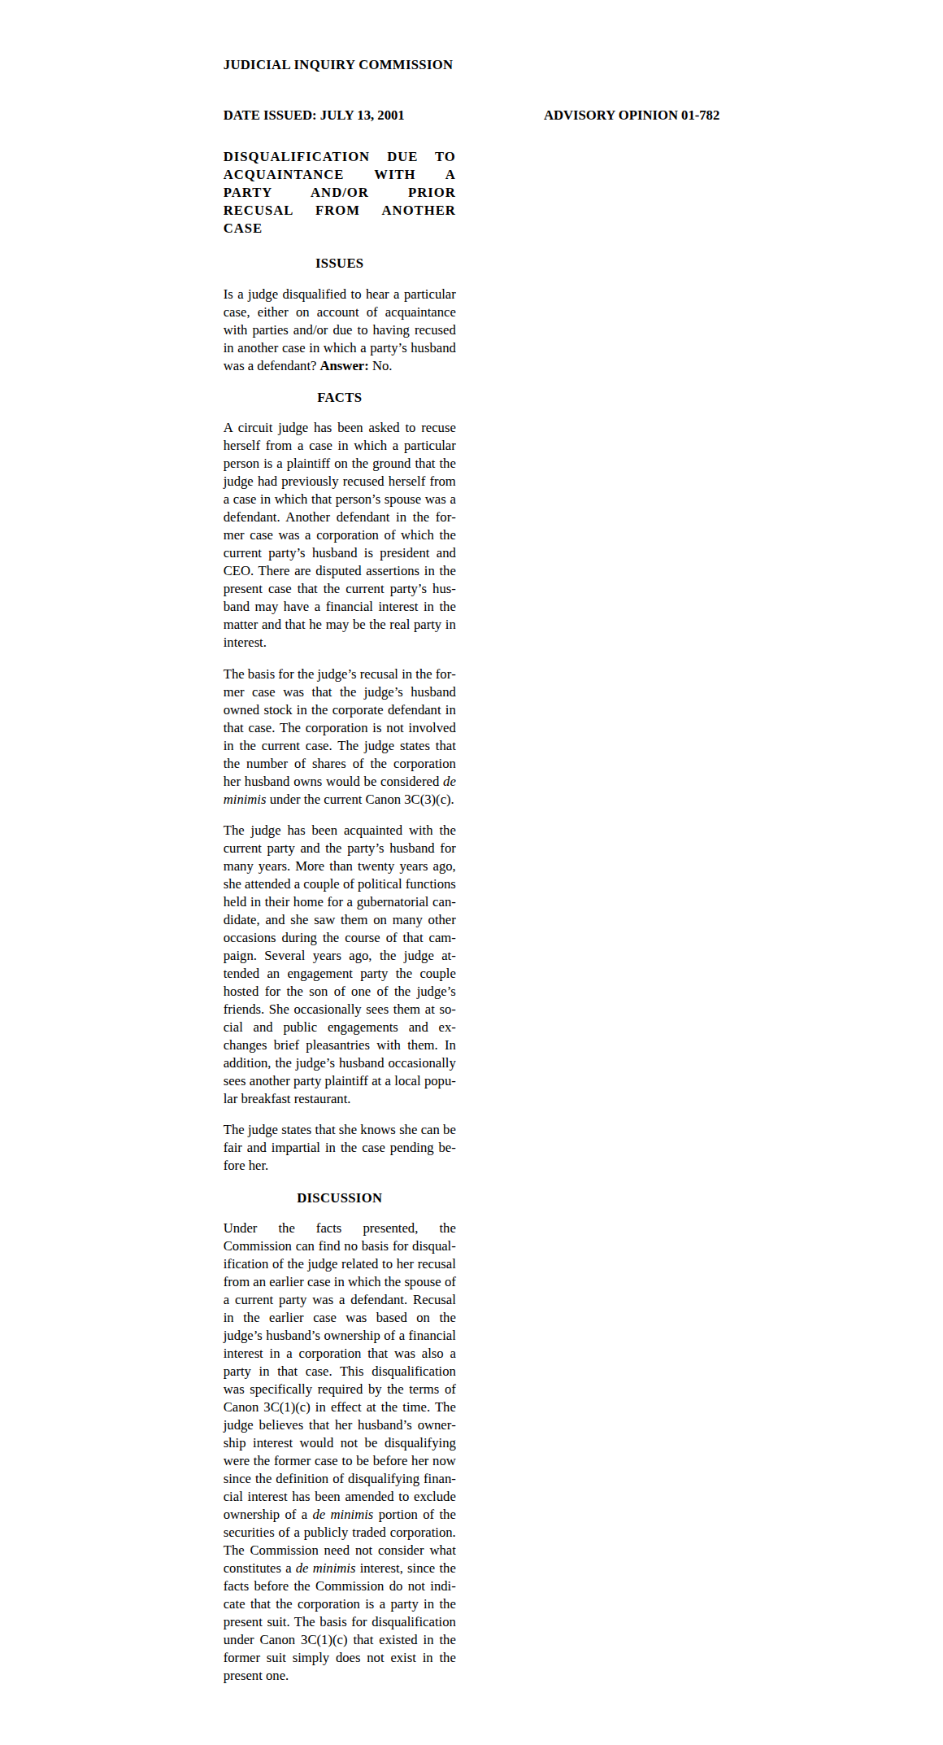Judicial Inquiry Commission
Date Issued: July 13, 2001 Advisory Opinion 01-782
Disqualification due to acquaintance with a party and/or prior recusal from another case
Issues
Is a judge disqualified to hear a particular case, either on account of acquaintance with parties and/or due to having recused in another case in which a party’s husband was a defendant? Answer: No.
Facts
A circuit judge has been asked to recuse herself from a case in which a particular person is a plaintiff on the ground that the judge had previously recused herself from a case in which that person’s spouse was a defendant. Another defendant in the former case was a corporation of which the current party’s husband is president and CEO. There are disputed assertions in the present case that the current party’s husband may have a financial interest in the matter and that he may be the real party in interest.
The basis for the judge’s recusal in the former case was that the judge’s husband owned stock in the corporate defendant in that case. The corporation is not involved in the current case. The judge states that the number of shares of the corporation her husband owns would be considered de minimis under the current Canon 3C(3)(c).
The judge has been acquainted with the current party and the party’s husband for many years. More than twenty years ago, she attended a couple of political functions held in their home for a gubernatorial candidate, and she saw them on many other occasions during the course of that campaign. Several years ago, the judge attended an engagement party the couple hosted for the son of one of the judge’s friends. She occasionally sees them at social and public engagements and exchanges brief pleasantries with them. In addition, the judge’s husband occasionally sees another party plaintiff at a local popular breakfast restaurant.
The judge states that she knows she can be fair and impartial in the case pending before her.
Discussion
Under the facts presented, the Commission can find no basis for disqualification of the judge related to her recusal from an earlier case in which the spouse of a current party was a defendant. Recusal in the earlier case was based on the judge’s husband’s ownership of a financial interest in a corporation that was also a party in that case. This disqualification was specifically required by the terms of Canon 3C(1)(c) in effect at the time. The judge believes that her husband’s ownership interest would not be disqualifying were the former case to be before her now since the definition of disqualifying financial interest has been amended to exclude ownership of a de minimis portion of the securities of a publicly traded corporation. The Commission need not consider what constitutes a de minimis interest, since the facts before the Commission do not indicate that the corporation is a party in the present suit. The basis for disqualification under Canon 3C(1)(c) that existed in the former suit simply does not exist in the present one.